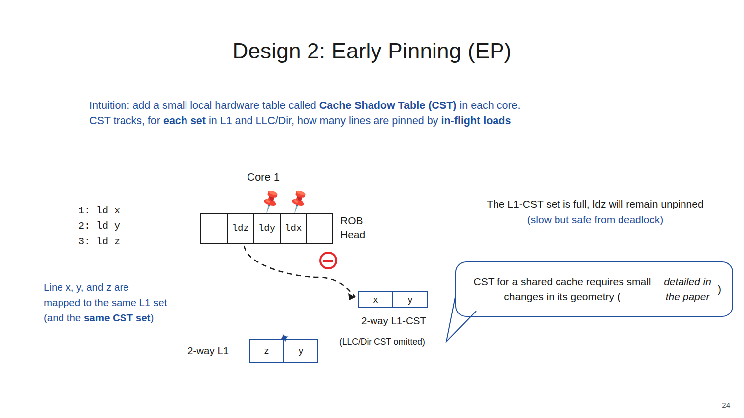Design 2: Early Pinning (EP)
Intuition: add a small local hardware table called Cache Shadow Table (CST) in each core.
CST tracks, for each set in L1 and LLC/Dir, how many lines are pinned by in-flight loads
1: ld x
2: ld y
3: ld z
Line x, y, and z are mapped to the same L1 set (and the same CST set)
Core 1
📌
📌
ldz
ldy
ldx
ROB
Head
x
y
2-way L1-CST
(LLC/Dir CST omitted)
2-way L1
z
y
✦
The L1-CST set is full, ldz will remain unpinned
(slow but safe from deadlock)
CST for a shared cache requires small changes in its geometry (detailed in the paper)
24